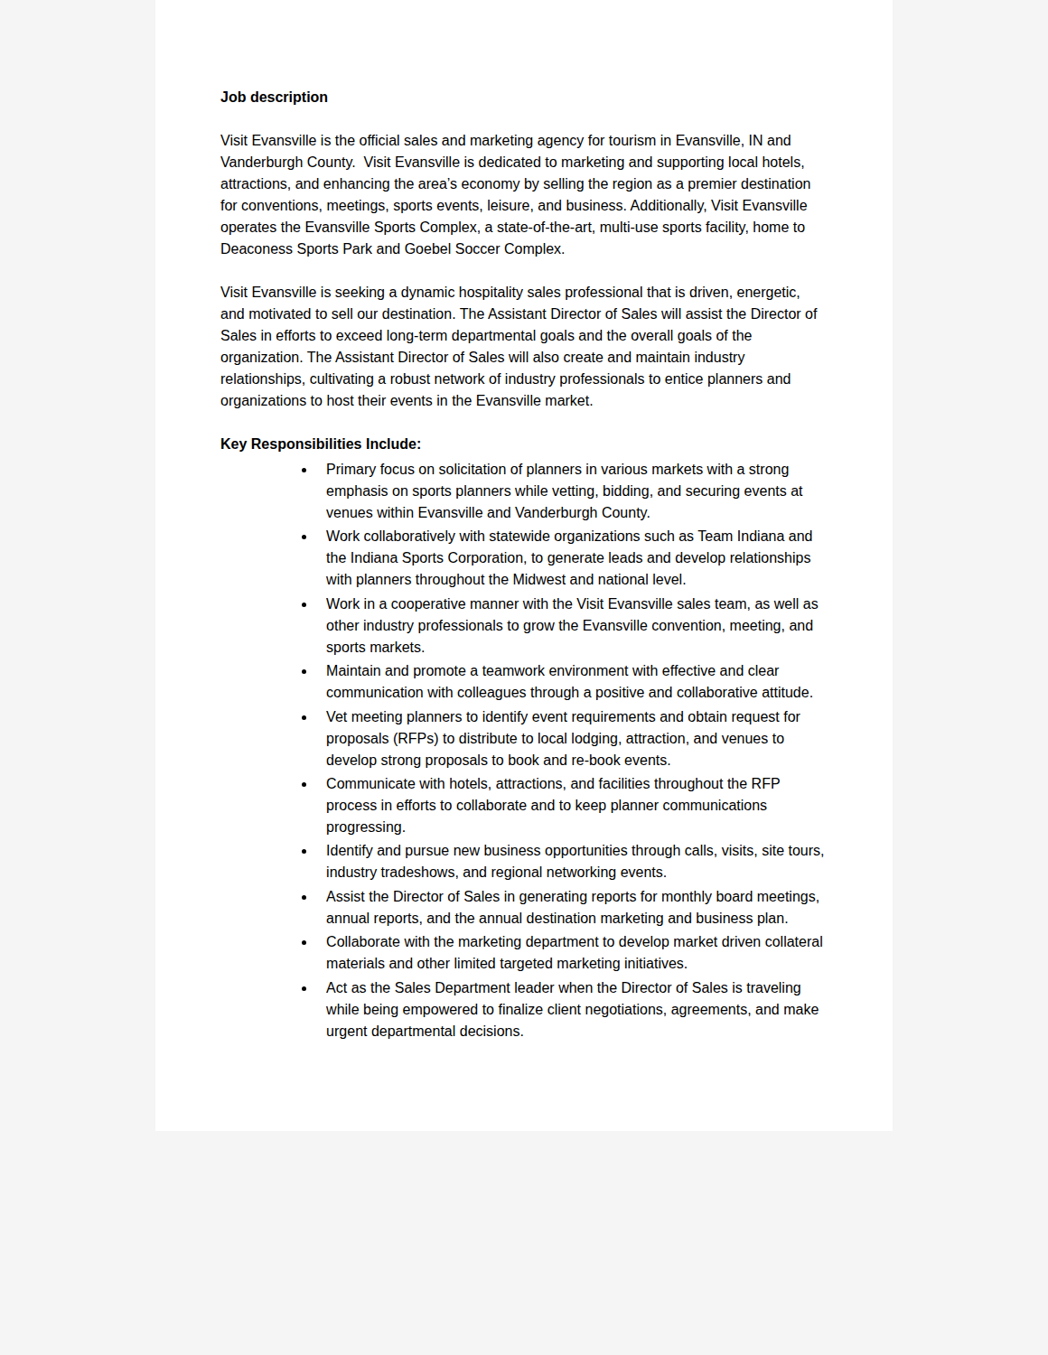Job description
Visit Evansville is the official sales and marketing agency for tourism in Evansville, IN and Vanderburgh County. Visit Evansville is dedicated to marketing and supporting local hotels, attractions, and enhancing the area’s economy by selling the region as a premier destination for conventions, meetings, sports events, leisure, and business. Additionally, Visit Evansville operates the Evansville Sports Complex, a state-of-the-art, multi-use sports facility, home to Deaconess Sports Park and Goebel Soccer Complex.
Visit Evansville is seeking a dynamic hospitality sales professional that is driven, energetic, and motivated to sell our destination. The Assistant Director of Sales will assist the Director of Sales in efforts to exceed long-term departmental goals and the overall goals of the organization. The Assistant Director of Sales will also create and maintain industry relationships, cultivating a robust network of industry professionals to entice planners and organizations to host their events in the Evansville market.
Key Responsibilities Include:
Primary focus on solicitation of planners in various markets with a strong emphasis on sports planners while vetting, bidding, and securing events at venues within Evansville and Vanderburgh County.
Work collaboratively with statewide organizations such as Team Indiana and the Indiana Sports Corporation, to generate leads and develop relationships with planners throughout the Midwest and national level.
Work in a cooperative manner with the Visit Evansville sales team, as well as other industry professionals to grow the Evansville convention, meeting, and sports markets.
Maintain and promote a teamwork environment with effective and clear communication with colleagues through a positive and collaborative attitude.
Vet meeting planners to identify event requirements and obtain request for proposals (RFPs) to distribute to local lodging, attraction, and venues to develop strong proposals to book and re-book events.
Communicate with hotels, attractions, and facilities throughout the RFP process in efforts to collaborate and to keep planner communications progressing.
Identify and pursue new business opportunities through calls, visits, site tours, industry tradeshows, and regional networking events.
Assist the Director of Sales in generating reports for monthly board meetings, annual reports, and the annual destination marketing and business plan.
Collaborate with the marketing department to develop market driven collateral materials and other limited targeted marketing initiatives.
Act as the Sales Department leader when the Director of Sales is traveling while being empowered to finalize client negotiations, agreements, and make urgent departmental decisions.